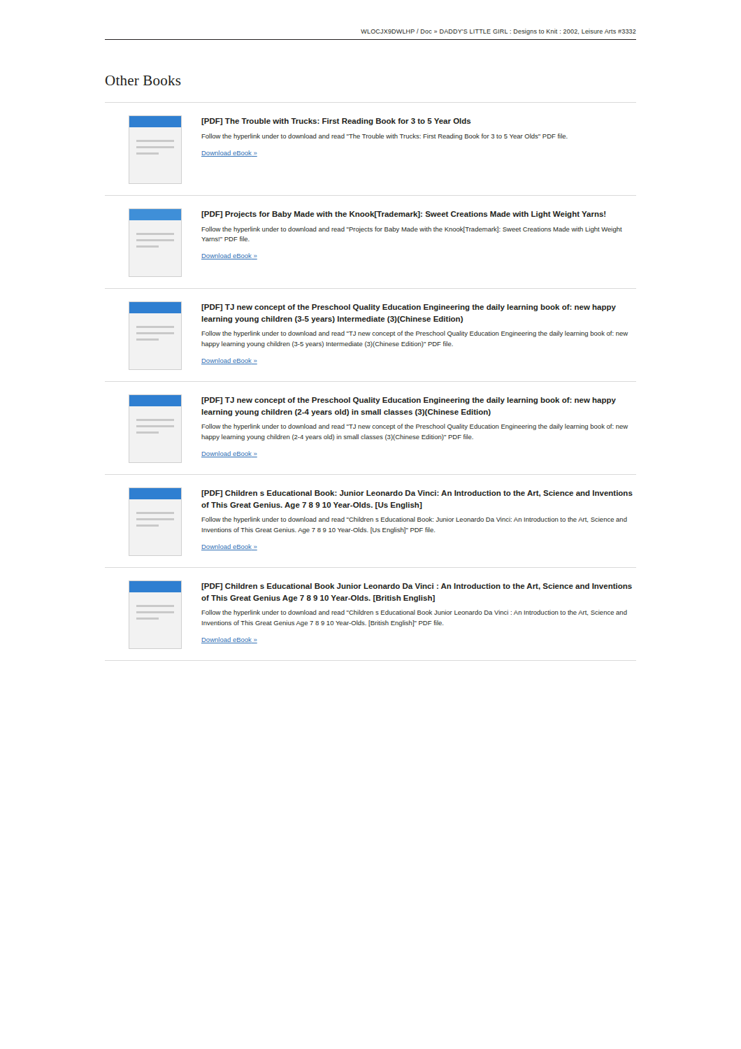WLOCJX9DWLHP / Doc » DADDY'S LITTLE GIRL : Designs to Knit : 2002, Leisure Arts #3332
Other Books
[PDF] The Trouble with Trucks: First Reading Book for 3 to 5 Year Olds
Follow the hyperlink under to download and read "The Trouble with Trucks: First Reading Book for 3 to 5 Year Olds" PDF file.
Download eBook
[PDF] Projects for Baby Made with the Knook[Trademark]: Sweet Creations Made with Light Weight Yarns!
Follow the hyperlink under to download and read "Projects for Baby Made with the Knook[Trademark]: Sweet Creations Made with Light Weight Yarns!" PDF file.
Download eBook
[PDF] TJ new concept of the Preschool Quality Education Engineering the daily learning book of: new happy learning young children (3-5 years) Intermediate (3)(Chinese Edition)
Follow the hyperlink under to download and read "TJ new concept of the Preschool Quality Education Engineering the daily learning book of: new happy learning young children (3-5 years) Intermediate (3)(Chinese Edition)" PDF file.
Download eBook
[PDF] TJ new concept of the Preschool Quality Education Engineering the daily learning book of: new happy learning young children (2-4 years old) in small classes (3)(Chinese Edition)
Follow the hyperlink under to download and read "TJ new concept of the Preschool Quality Education Engineering the daily learning book of: new happy learning young children (2-4 years old) in small classes (3)(Chinese Edition)" PDF file.
Download eBook
[PDF] Children s Educational Book: Junior Leonardo Da Vinci: An Introduction to the Art, Science and Inventions of This Great Genius. Age 7 8 9 10 Year-Olds. [Us English]
Follow the hyperlink under to download and read "Children s Educational Book: Junior Leonardo Da Vinci: An Introduction to the Art, Science and Inventions of This Great Genius. Age 7 8 9 10 Year-Olds. [Us English]" PDF file.
Download eBook
[PDF] Children s Educational Book Junior Leonardo Da Vinci : An Introduction to the Art, Science and Inventions of This Great Genius Age 7 8 9 10 Year-Olds. [British English]
Follow the hyperlink under to download and read "Children s Educational Book Junior Leonardo Da Vinci : An Introduction to the Art, Science and Inventions of This Great Genius Age 7 8 9 10 Year-Olds. [British English]" PDF file.
Download eBook